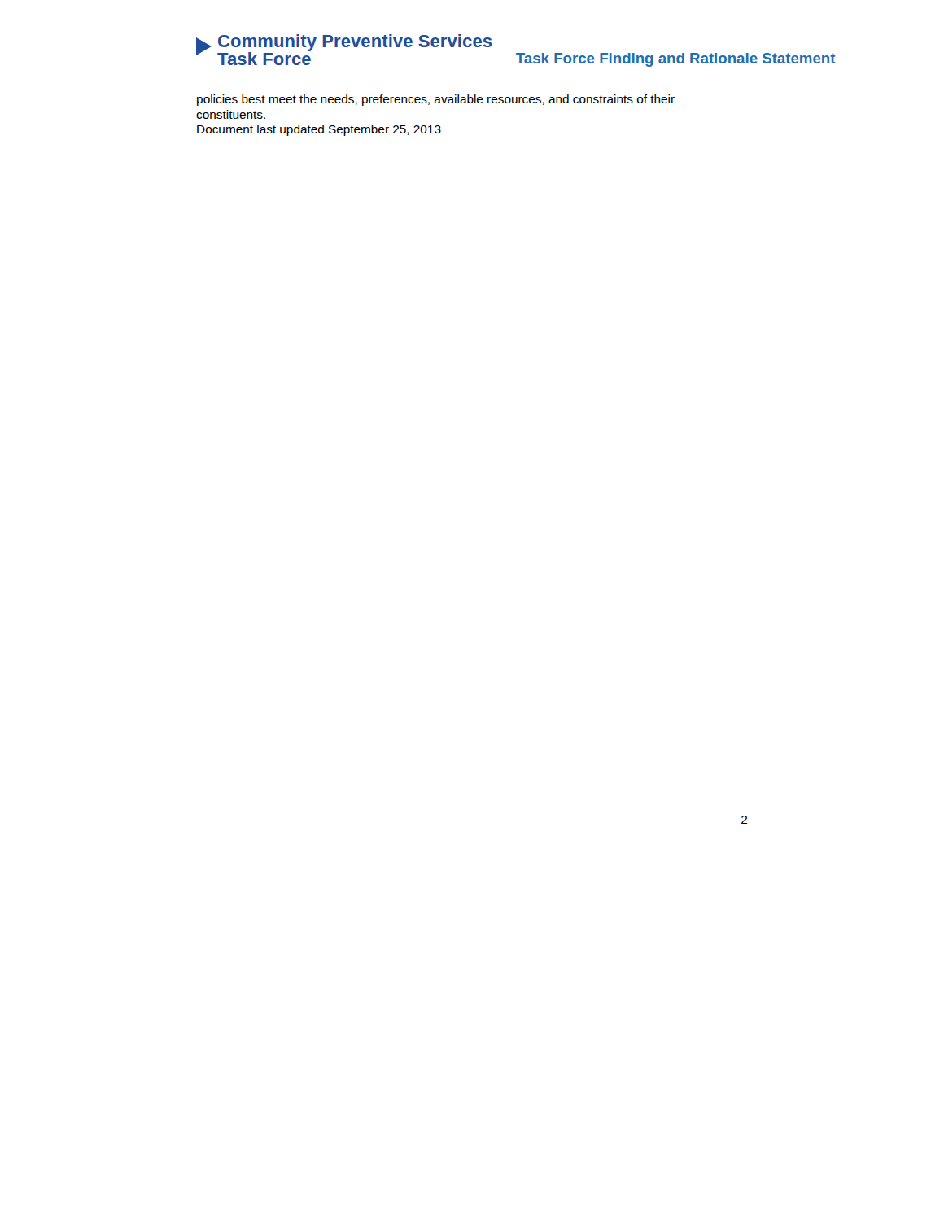Community Preventive Services Task Force
Task Force Finding and Rationale Statement
policies best meet the needs, preferences, available resources, and constraints of their constituents.
Document last updated September 25, 2013
2